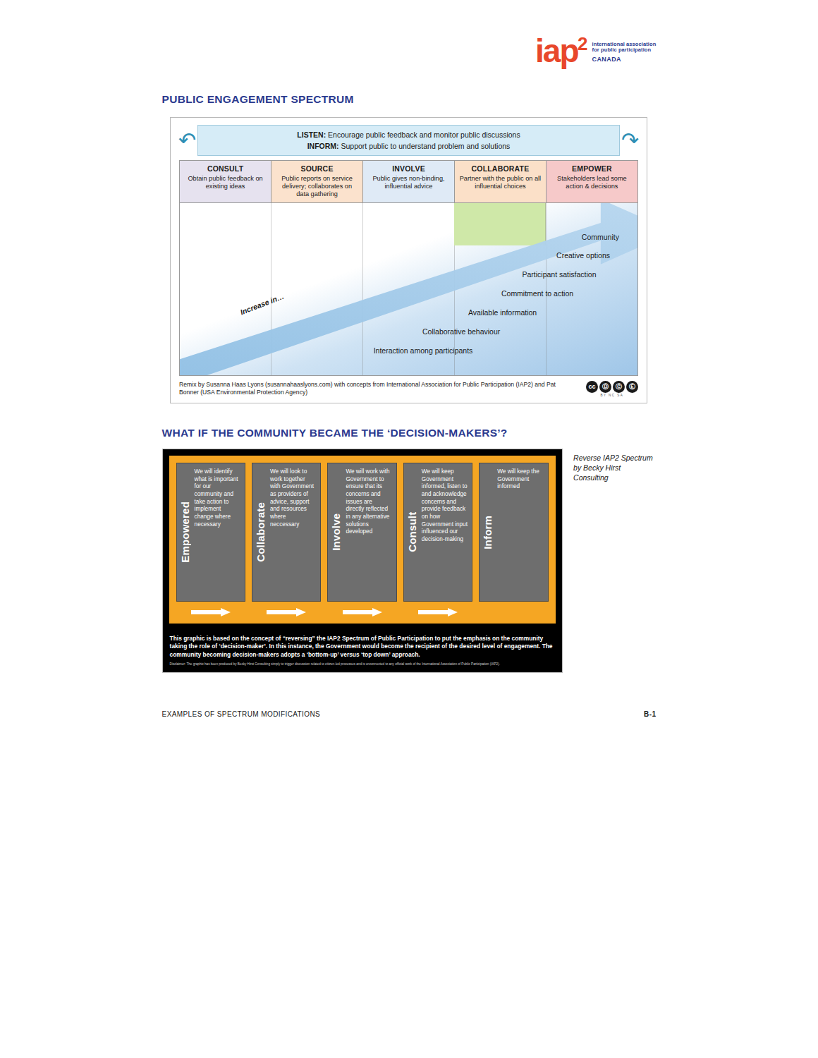iap2
international association
for public participation
CANADA
Public Engagement Spectrum
↶
↷
LISTEN: Encourage public feedback and monitor public discussions
INFORM: Support public to understand problem and solutions
CONSULT
Obtain public feedback on existing ideas
SOURCE
Public reports on service delivery; collaborates on data gathering
INVOLVE
Public gives non-binding, influential advice
COLLABORATE
Partner with the public on all influential choices
EMPOWER
Stakeholders lead some action & decisions
Community
Creative options
Participant satisfaction
Commitment to action
Available information
Collaborative behaviour
Interaction among participants
Increase in…
Remix by Susanna Haas Lyons (susannahaaslyons.com) with concepts from International Association for Public Participation (IAP2) and Pat Bonner (USA Environmental Protection Agency)
ccⒹⒸⒺ
BY NC SA
What if the Community Became the ‘Decision-Makers’?
Empowered
We will identify what is important for our community and take action to implement change where necessary
Collaborate
We will look to work together with Government as providers of advice, support and resources where neccessary
Involve
We will work with Government to ensure that its concerns and issues are directly reflected in any alternative solutions developed
Consult
We will keep Government informed, listen to and acknowledge concerns and provide feedback on how Government input influenced our decision-making
Inform
We will keep the Government informed
This graphic is based on the concept of “reversing” the IAP2 Spectrum of Public Participation to put the emphasis on the community taking the role of ‘decision-maker’. In this instance, the Government would become the recipient of the desired level of engagement. The community becoming decision-makers adopts a ‘bottom-up’ versus ‘top down’ approach.
Disclaimer: The graphic has been produced by Becky Hirst Consulting simply to trigger discussion related to citizen-led processes and is unconnected to any official work of the International Association of Public Participation (IAP2).
Reverse IAP2 Spectrum by Becky Hirst Consulting
EXAMPLES OF SPECTRUM MODIFICATIONS
B-1